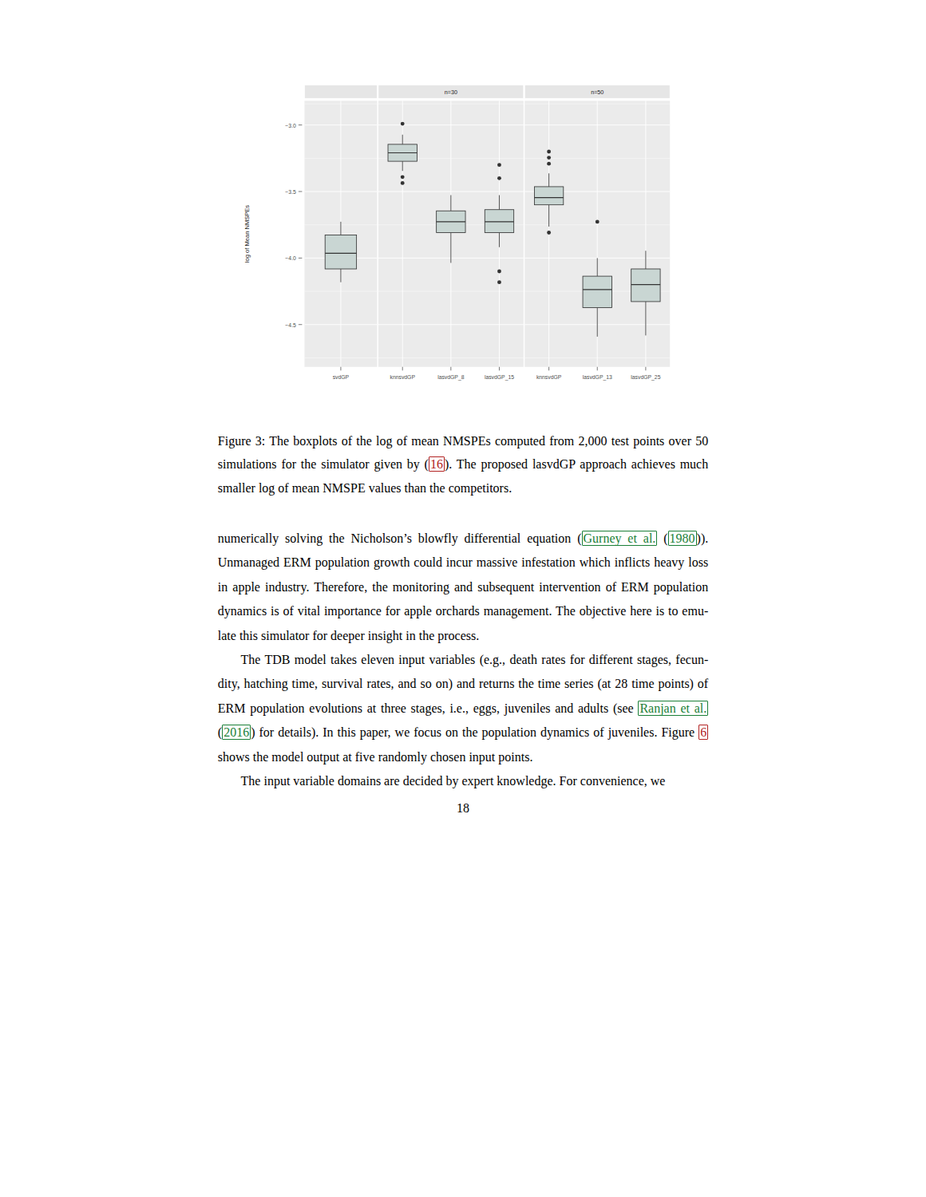log of Mean NMSPEs −3.0 −3.5 −4.0 −4.5 n=30 n=50 svdGP knnsvdGP lasvdGP_8 lasvdGP_15 knnsvdGP lasvdGP_13 lasvdGP_25
Figure 3: The boxplots of the log of mean NMSPEs computed from 2,000 test points over 50 simulations for the simulator given by (16). The proposed lasvdGP approach achieves much smaller log of mean NMSPE values than the competitors.
numerically solving the Nicholson’s blowfly differential equation (Gurney et al. (1980)). Unmanaged ERM population growth could incur massive infestation which inflicts heavy loss in apple industry. Therefore, the monitoring and subsequent intervention of ERM population dynamics is of vital importance for apple orchards management. The objective here is to emulate this simulator for deeper insight in the process.
The TDB model takes eleven input variables (e.g., death rates for different stages, fecundity, hatching time, survival rates, and so on) and returns the time series (at 28 time points) of ERM population evolutions at three stages, i.e., eggs, juveniles and adults (see Ranjan et al. (2016) for details). In this paper, we focus on the population dynamics of juveniles. Figure 6 shows the model output at five randomly chosen input points.
The input variable domains are decided by expert knowledge. For convenience, we
18